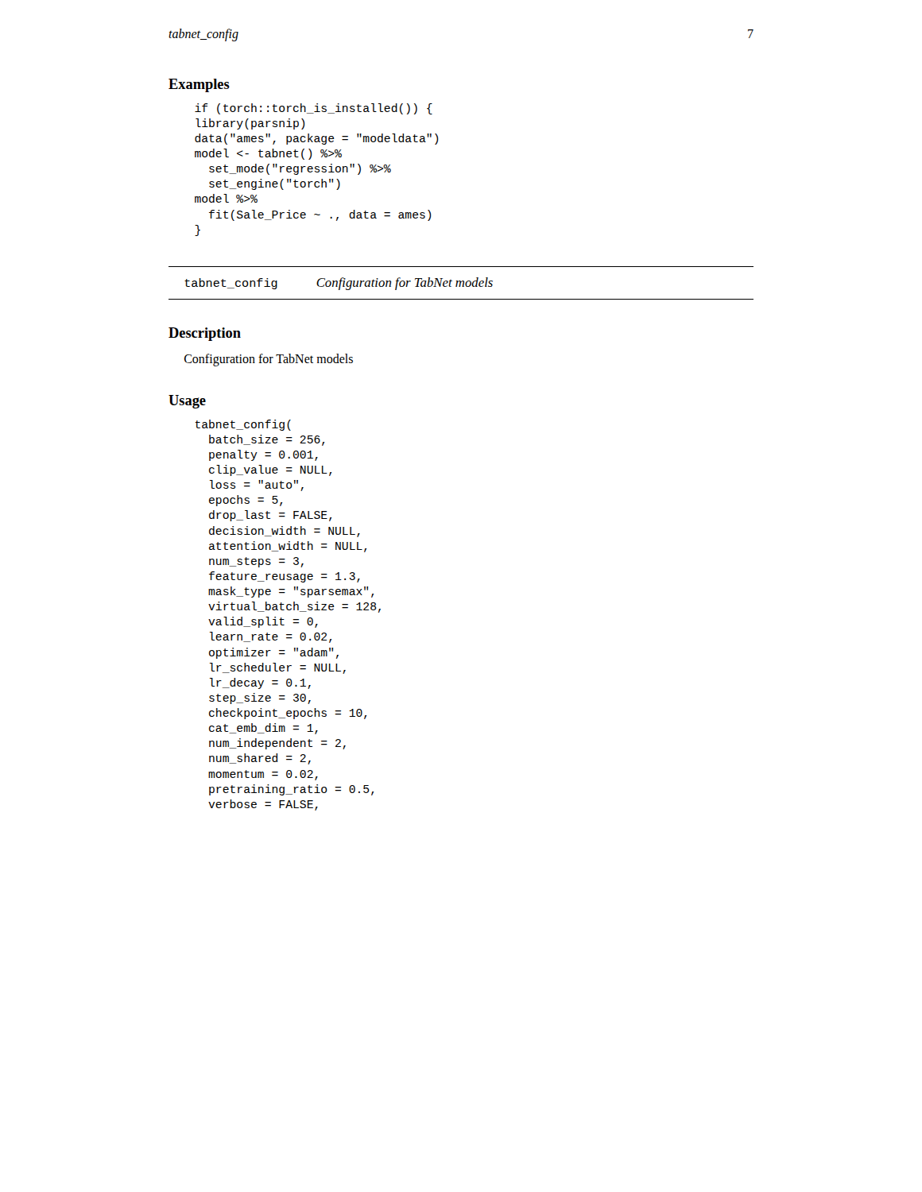tabnet_config 7
Examples
if (torch::torch_is_installed()) {
library(parsnip)
data("ames", package = "modeldata")
model <- tabnet() %>%
  set_mode("regression") %>%
  set_engine("torch")
model %>%
  fit(Sale_Price ~ ., data = ames)
}
tabnet_config Configuration for TabNet models
Description
Configuration for TabNet models
Usage
tabnet_config(
  batch_size = 256,
  penalty = 0.001,
  clip_value = NULL,
  loss = "auto",
  epochs = 5,
  drop_last = FALSE,
  decision_width = NULL,
  attention_width = NULL,
  num_steps = 3,
  feature_reusage = 1.3,
  mask_type = "sparsemax",
  virtual_batch_size = 128,
  valid_split = 0,
  learn_rate = 0.02,
  optimizer = "adam",
  lr_scheduler = NULL,
  lr_decay = 0.1,
  step_size = 30,
  checkpoint_epochs = 10,
  cat_emb_dim = 1,
  num_independent = 2,
  num_shared = 2,
  momentum = 0.02,
  pretraining_ratio = 0.5,
  verbose = FALSE,